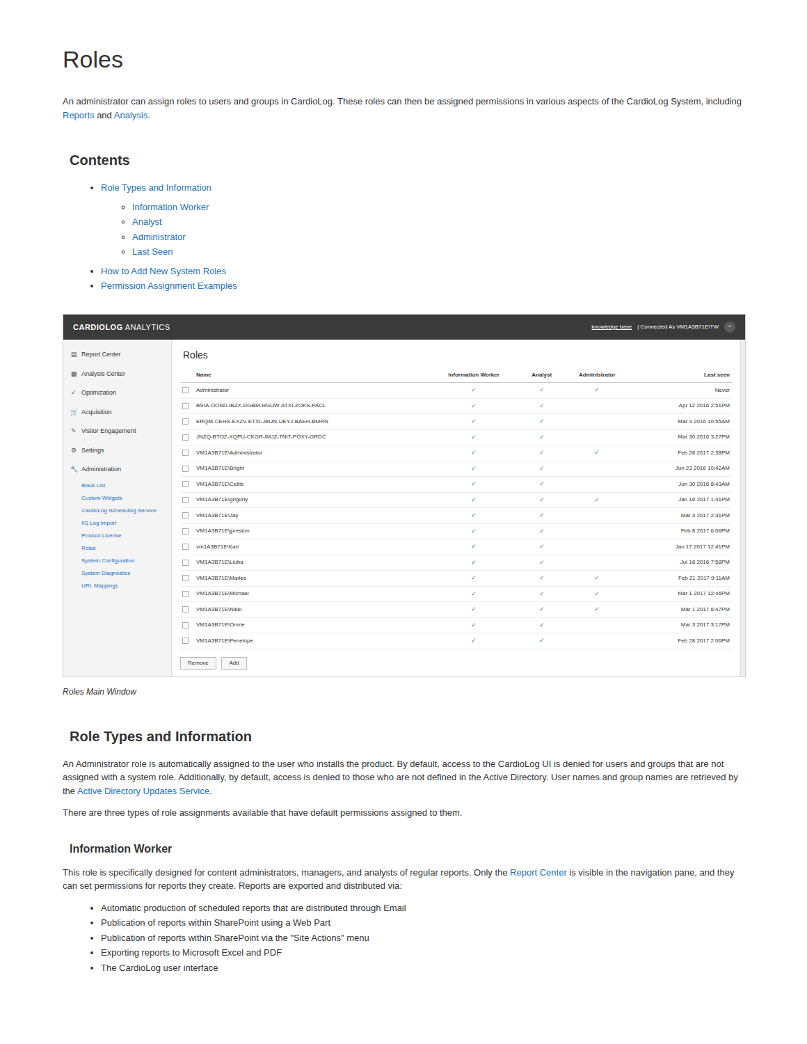Roles
An administrator can assign roles to users and groups in CardioLog. These roles can then be assigned permissions in various aspects of the CardioLog System, including Reports and Analysis.
Contents
Role Types and Information
Information Worker
Analyst
Administrator
Last Seen
How to Add New System Roles
Permission Assignment Examples
CARDIOLOG ANALYTICS
knowledge base | Connected As VM1A3B71E\TW ^
▤ Report Center
▩ Analysis Center
✓ Optimization
🛒 Acquisition
✎ Visitor Engagement
⚙ Settings
🔧 Administration
Black List
Custom Widgets
CardioLog Scheduling Service
IIS Log Import
Product License
Roles
System Configuration
System Diagnostics
URL Mappings
Roles
| | Name | Information Worker | Analyst | Administrator | Last seen |
| --- | --- | --- | --- | --- | --- |
| | Administrator | ✓ | ✓ | ✓ | Never |
| | BSIA-OOSD-IBZX-DGBM-HGUW-ATXI-ZOKS-PACL | ✓ | ✓ | | Apr 12 2016 2:51PM |
| | ERQM-CEHS-EXZV-ETXI-JBUN-UEYJ-BAEH-BMRN | ✓ | ✓ | | Mar 3 2016 10:55AM |
| | JNZQ-BTOZ-XQPU-CKGR-IMJZ-TNIT-PGXY-GRDC | ✓ | ✓ | | Mar 30 2016 3:27PM |
| | VM1A3B71E\Administrator | ✓ | ✓ | ✓ | Feb 28 2017 2:38PM |
| | VM1A3B71E\Bright | ✓ | ✓ | | Jun 23 2016 10:42AM |
| | VM1A3B71E\Celtis | ✓ | ✓ | | Jun 30 2016 8:43AM |
| | VM1A3B71E\grigoriy | ✓ | ✓ | ✓ | Jan 16 2017 1:41PM |
| | VM1A3B71E\Jay | ✓ | ✓ | | Mar 3 2017 2:31PM |
| | VM1A3B71E\jpreston | ✓ | ✓ | | Feb 8 2017 6:06PM |
| | vm1A3B71E\Karl | ✓ | ✓ | | Jan 17 2017 12:41PM |
| | VM1A3B71E\Liuba | ✓ | ✓ | | Jul 18 2016 7:58PM |
| | VM1A3B71E\Marlee | ✓ | ✓ | ✓ | Feb 21 2017 9:11AM |
| | VM1A3B71E\Michael | ✓ | ✓ | ✓ | Mar 1 2017 12:46PM |
| | VM1A3B71E\Nikki | ✓ | ✓ | ✓ | Mar 1 2017 6:47PM |
| | VM1A3B71E\Omrie | ✓ | ✓ | | Mar 3 2017 3:17PM |
| | VM1A3B71E\Penelope | ✓ | ✓ | | Feb 28 2017 2:06PM |
Remove Add
Roles Main Window
Role Types and Information
An Administrator role is automatically assigned to the user who installs the product. By default, access to the CardioLog UI is denied for users and groups that are not assigned with a system role. Additionally, by default, access is denied to those who are not defined in the Active Directory. User names and group names are retrieved by the Active Directory Updates Service.
There are three types of role assignments available that have default permissions assigned to them.
Information Worker
This role is specifically designed for content administrators, managers, and analysts of regular reports. Only the Report Center is visible in the navigation pane, and they can set permissions for reports they create. Reports are exported and distributed via:
Automatic production of scheduled reports that are distributed through Email
Publication of reports within SharePoint using a Web Part
Publication of reports within SharePoint via the "Site Actions" menu
Exporting reports to Microsoft Excel and PDF
The CardioLog user interface